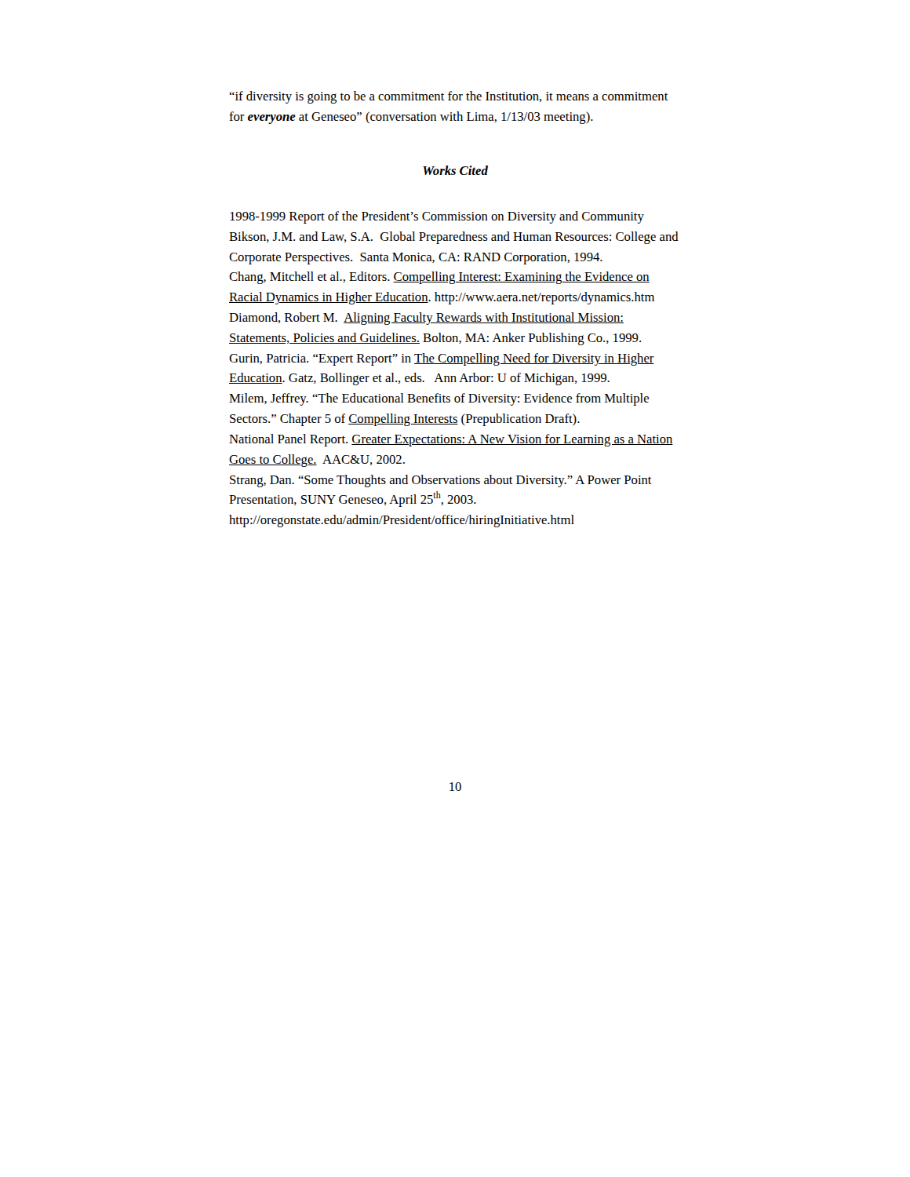“if diversity is going to be a commitment for the Institution, it means a commitment for everyone at Geneseo” (conversation with Lima, 1/13/03 meeting).
Works Cited
1998-1999 Report of the President’s Commission on Diversity and Community
Bikson, J.M. and Law, S.A. Global Preparedness and Human Resources: College and Corporate Perspectives. Santa Monica, CA: RAND Corporation, 1994.
Chang, Mitchell et al., Editors. Compelling Interest: Examining the Evidence on Racial Dynamics in Higher Education. http://www.aera.net/reports/dynamics.htm
Diamond, Robert M. Aligning Faculty Rewards with Institutional Mission: Statements, Policies and Guidelines. Bolton, MA: Anker Publishing Co., 1999.
Gurin, Patricia. “Expert Report” in The Compelling Need for Diversity in Higher Education. Gatz, Bollinger et al., eds. Ann Arbor: U of Michigan, 1999.
Milem, Jeffrey. “The Educational Benefits of Diversity: Evidence from Multiple Sectors.” Chapter 5 of Compelling Interests (Prepublication Draft).
National Panel Report. Greater Expectations: A New Vision for Learning as a Nation Goes to College. AAC&U, 2002.
Strang, Dan. “Some Thoughts and Observations about Diversity.” A Power Point Presentation, SUNY Geneseo, April 25th, 2003.
http://oregonstate.edu/admin/President/office/hiringInitiative.html
10